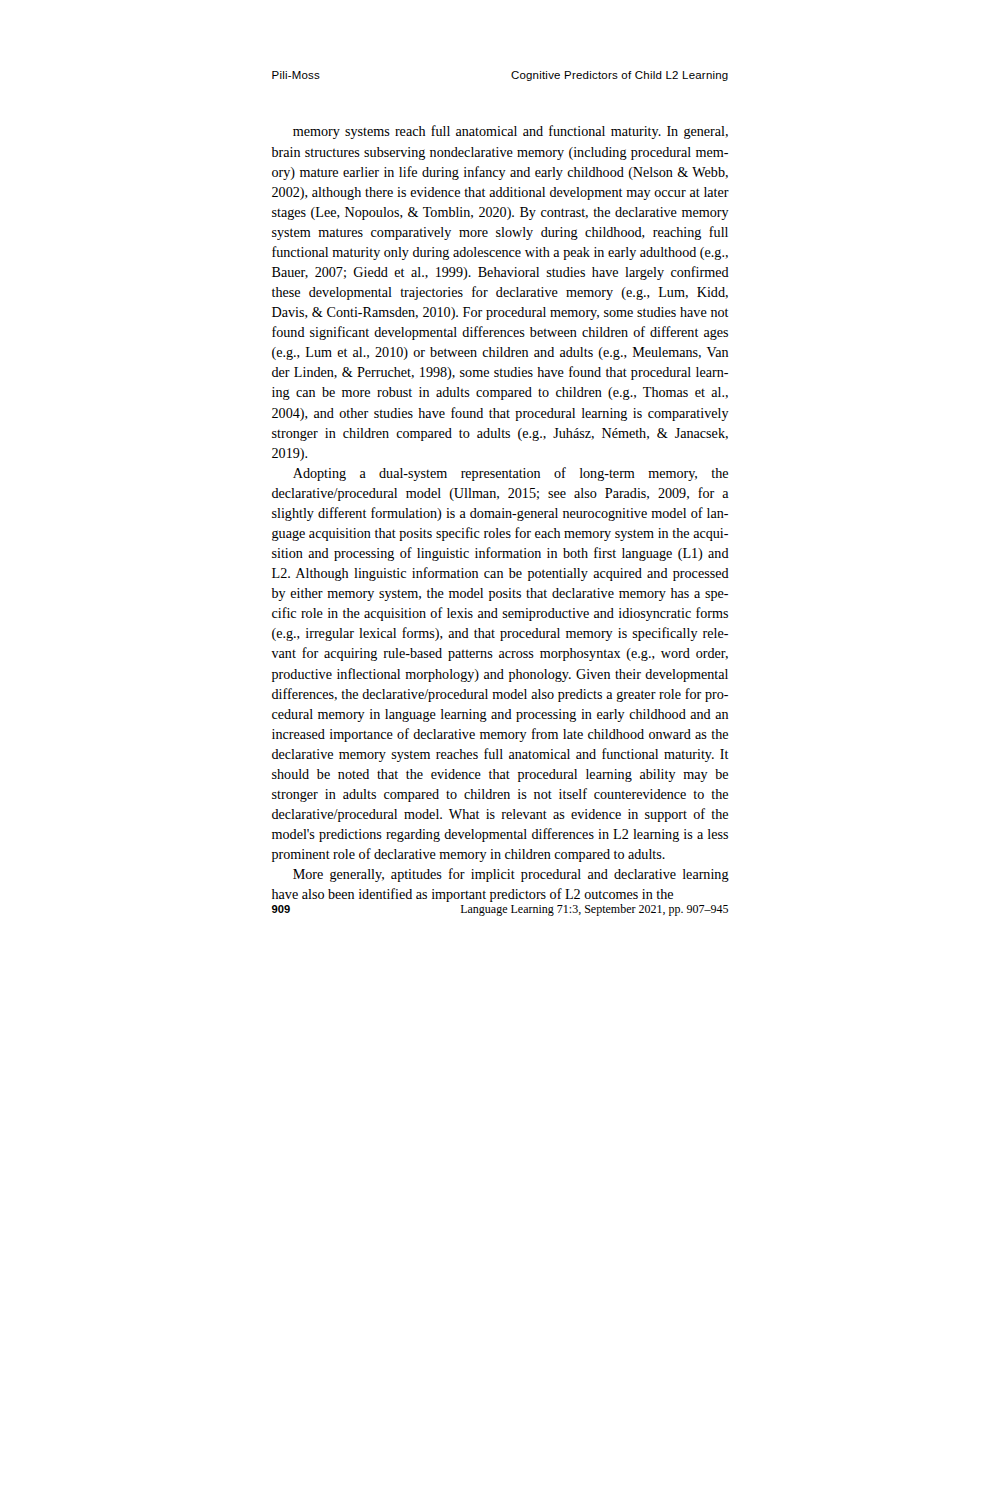Pili-Moss Cognitive Predictors of Child L2 Learning
memory systems reach full anatomical and functional maturity. In general, brain structures subserving nondeclarative memory (including procedural memory) mature earlier in life during infancy and early childhood (Nelson & Webb, 2002), although there is evidence that additional development may occur at later stages (Lee, Nopoulos, & Tomblin, 2020). By contrast, the declarative memory system matures comparatively more slowly during childhood, reaching full functional maturity only during adolescence with a peak in early adulthood (e.g., Bauer, 2007; Giedd et al., 1999). Behavioral studies have largely confirmed these developmental trajectories for declarative memory (e.g., Lum, Kidd, Davis, & Conti-Ramsden, 2010). For procedural memory, some studies have not found significant developmental differences between children of different ages (e.g., Lum et al., 2010) or between children and adults (e.g., Meulemans, Van der Linden, & Perruchet, 1998), some studies have found that procedural learning can be more robust in adults compared to children (e.g., Thomas et al., 2004), and other studies have found that procedural learning is comparatively stronger in children compared to adults (e.g., Juhász, Németh, & Janacsek, 2019).
Adopting a dual-system representation of long-term memory, the declarative/procedural model (Ullman, 2015; see also Paradis, 2009, for a slightly different formulation) is a domain-general neurocognitive model of language acquisition that posits specific roles for each memory system in the acquisition and processing of linguistic information in both first language (L1) and L2. Although linguistic information can be potentially acquired and processed by either memory system, the model posits that declarative memory has a specific role in the acquisition of lexis and semiproductive and idiosyncratic forms (e.g., irregular lexical forms), and that procedural memory is specifically relevant for acquiring rule-based patterns across morphosyntax (e.g., word order, productive inflectional morphology) and phonology. Given their developmental differences, the declarative/procedural model also predicts a greater role for procedural memory in language learning and processing in early childhood and an increased importance of declarative memory from late childhood onward as the declarative memory system reaches full anatomical and functional maturity. It should be noted that the evidence that procedural learning ability may be stronger in adults compared to children is not itself counterevidence to the declarative/procedural model. What is relevant as evidence in support of the model's predictions regarding developmental differences in L2 learning is a less prominent role of declarative memory in children compared to adults.
More generally, aptitudes for implicit procedural and declarative learning have also been identified as important predictors of L2 outcomes in the
909 Language Learning 71:3, September 2021, pp. 907–945